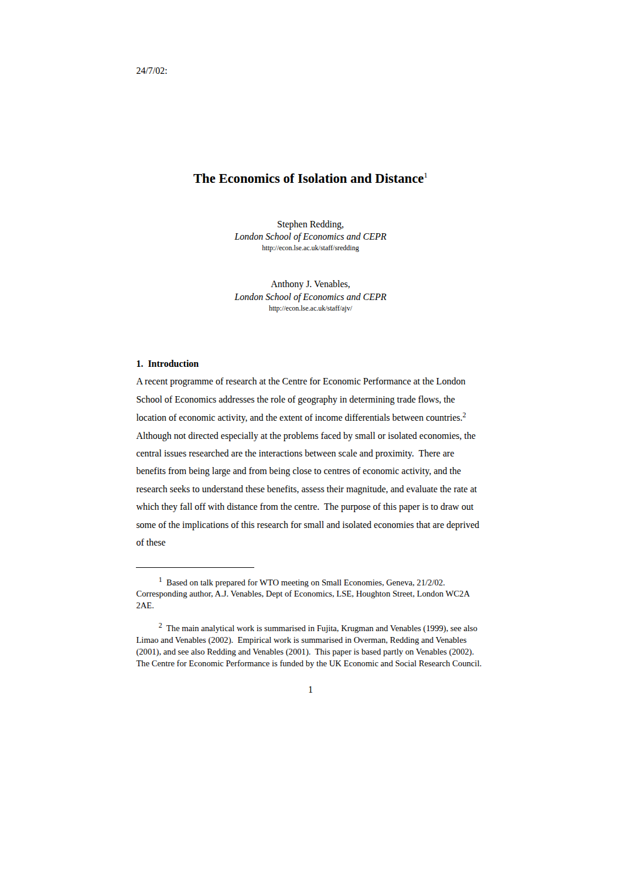24/7/02:
The Economics of Isolation and Distance1
Stephen Redding,
London School of Economics and CEPR
http://econ.lse.ac.uk/staff/sredding
Anthony J. Venables,
London School of Economics and CEPR
http://econ.lse.ac.uk/staff/ajv/
1. Introduction
A recent programme of research at the Centre for Economic Performance at the London School of Economics addresses the role of geography in determining trade flows, the location of economic activity, and the extent of income differentials between countries.2 Although not directed especially at the problems faced by small or isolated economies, the central issues researched are the interactions between scale and proximity. There are benefits from being large and from being close to centres of economic activity, and the research seeks to understand these benefits, assess their magnitude, and evaluate the rate at which they fall off with distance from the centre. The purpose of this paper is to draw out some of the implications of this research for small and isolated economies that are deprived of these
1 Based on talk prepared for WTO meeting on Small Economies, Geneva, 21/2/02. Corresponding author, A.J. Venables, Dept of Economics, LSE, Houghton Street, London WC2A 2AE.
2 The main analytical work is summarised in Fujita, Krugman and Venables (1999), see also Limao and Venables (2002). Empirical work is summarised in Overman, Redding and Venables (2001), and see also Redding and Venables (2001). This paper is based partly on Venables (2002). The Centre for Economic Performance is funded by the UK Economic and Social Research Council.
1